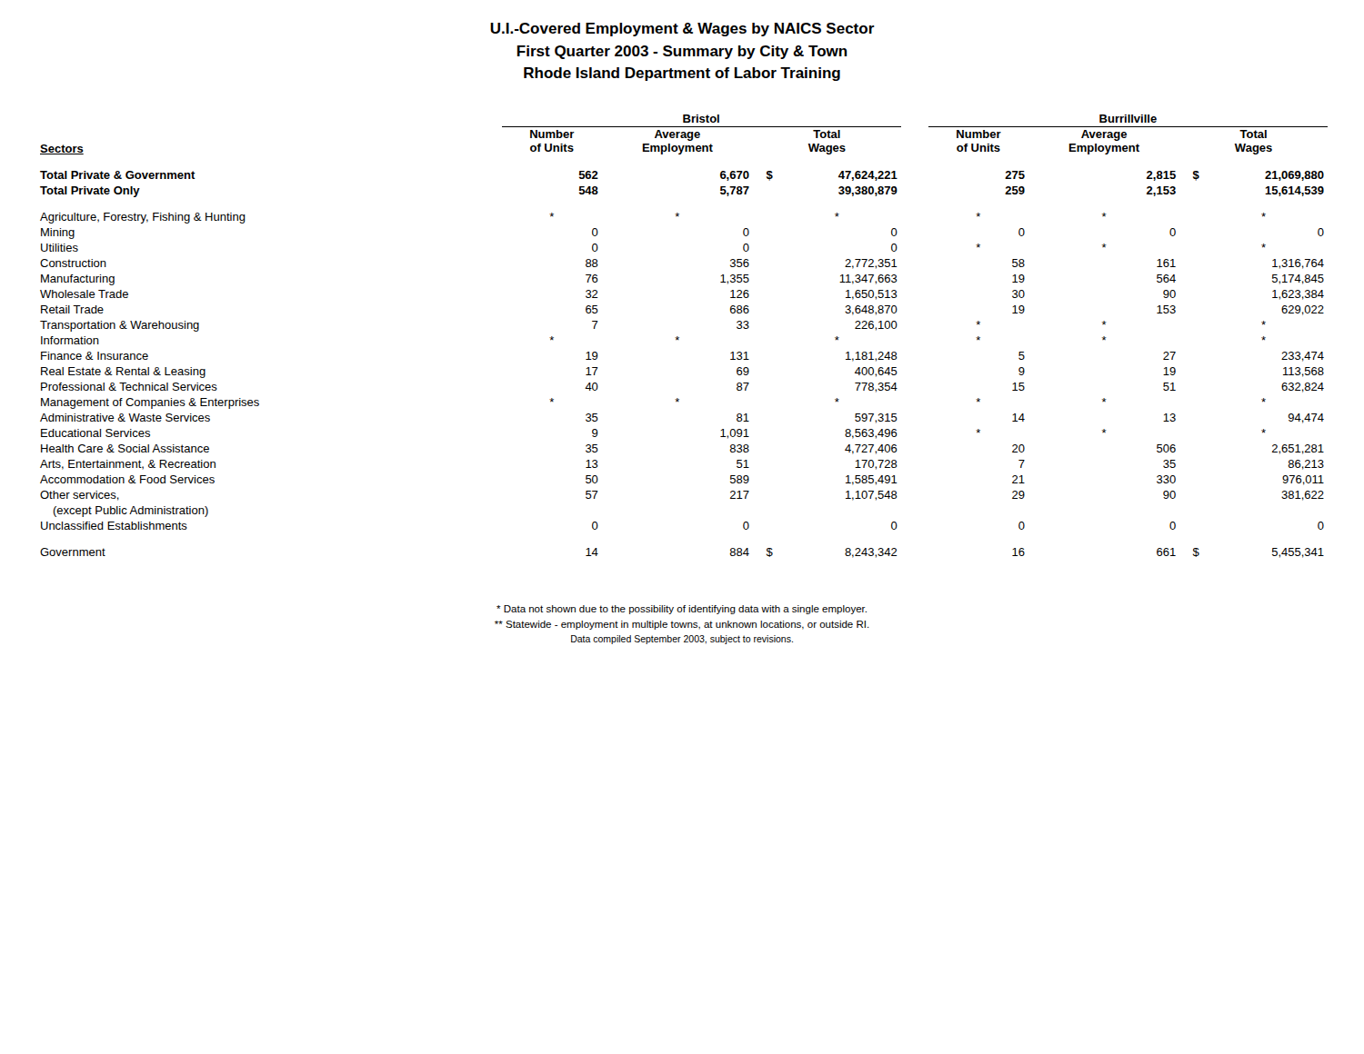U.I.-Covered Employment & Wages by NAICS Sector
First Quarter 2003 - Summary by City & Town
Rhode Island Department of Labor Training
| Sectors | | Bristol | | Burrillville |
| --- | --- | --- | --- | --- |
| | Number of Units | Average Employment | Total Wages | | Number of Units | Average Employment | Total Wages |
| Total Private & Government | | 562 | 6,670 | $ | 47,624,221 | | 275 | 2,815 | $ | 21,069,880 |
| Total Private Only | | 548 | 5,787 | | 39,380,879 | | 259 | 2,153 | | 15,614,539 |
| Agriculture, Forestry, Fishing & Hunting | | * | * | | * | | * | * | | * |
| Mining | | 0 | 0 | | 0 | | 0 | 0 | | 0 |
| Utilities | | 0 | 0 | | 0 | | * | * | | * |
| Construction | | 88 | 356 | | 2,772,351 | | 58 | 161 | | 1,316,764 |
| Manufacturing | | 76 | 1,355 | | 11,347,663 | | 19 | 564 | | 5,174,845 |
| Wholesale Trade | | 32 | 126 | | 1,650,513 | | 30 | 90 | | 1,623,384 |
| Retail Trade | | 65 | 686 | | 3,648,870 | | 19 | 153 | | 629,022 |
| Transportation & Warehousing | | 7 | 33 | | 226,100 | | * | * | | * |
| Information | | * | * | | * | | * | * | | * |
| Finance & Insurance | | 19 | 131 | | 1,181,248 | | 5 | 27 | | 233,474 |
| Real Estate & Rental & Leasing | | 17 | 69 | | 400,645 | | 9 | 19 | | 113,568 |
| Professional & Technical Services | | 40 | 87 | | 778,354 | | 15 | 51 | | 632,824 |
| Management of Companies & Enterprises | | * | * | | * | | * | * | | * |
| Administrative & Waste Services | | 35 | 81 | | 597,315 | | 14 | 13 | | 94,474 |
| Educational Services | | 9 | 1,091 | | 8,563,496 | | * | * | | * |
| Health Care & Social Assistance | | 35 | 838 | | 4,727,406 | | 20 | 506 | | 2,651,281 |
| Arts, Entertainment, & Recreation | | 13 | 51 | | 170,728 | | 7 | 35 | | 86,213 |
| Accommodation & Food Services | | 50 | 589 | | 1,585,491 | | 21 | 330 | | 976,011 |
| Other services, | | 57 | 217 | | 1,107,548 | | 29 | 90 | | 381,622 |
| (except Public Administration) | | | | | | | | | | |
| Unclassified Establishments | | 0 | 0 | | 0 | | 0 | 0 | | 0 |
| Government | | 14 | 884 | $ | 8,243,342 | | 16 | 661 | $ | 5,455,341 |
* Data not shown due to the possibility of identifying data with a single employer.
** Statewide - employment in multiple towns, at unknown locations, or outside RI.
Data compiled September 2003, subject to revisions.